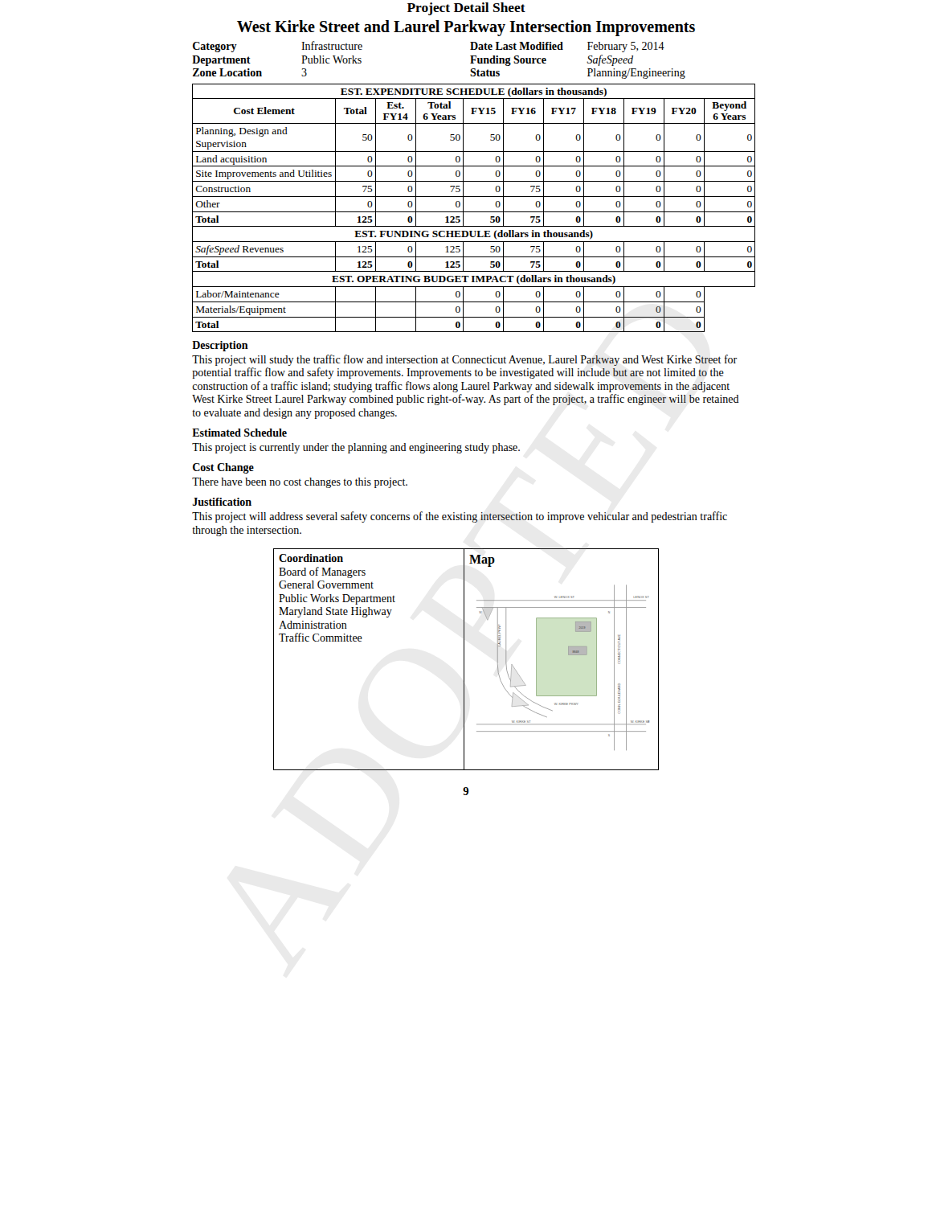ADOPTED
Project Detail Sheet
West Kirke Street and Laurel Parkway Intersection Improvements
| Category | Infrastructure | Date Last Modified | February 5, 2014 |
| Department | Public Works | Funding Source | SafeSpeed |
| Zone Location | 3 | Status | Planning/Engineering |
| EST. EXPENDITURE SCHEDULE (dollars in thousands) |
| Cost Element | Total | Est. FY14 | Total 6 Years | FY15 | FY16 | FY17 | FY18 | FY19 | FY20 | Beyond 6 Years |
| Planning, Design and Supervision | 50 | 0 | 50 | 50 | 0 | 0 | 0 | 0 | 0 | 0 |
| Land acquisition | 0 | 0 | 0 | 0 | 0 | 0 | 0 | 0 | 0 | 0 |
| Site Improvements and Utilities | 0 | 0 | 0 | 0 | 0 | 0 | 0 | 0 | 0 | 0 |
| Construction | 75 | 0 | 75 | 0 | 75 | 0 | 0 | 0 | 0 | 0 |
| Other | 0 | 0 | 0 | 0 | 0 | 0 | 0 | 0 | 0 | 0 |
| Total | 125 | 0 | 125 | 50 | 75 | 0 | 0 | 0 | 0 | 0 |
| EST. FUNDING SCHEDULE (dollars in thousands) |
| SafeSpeed Revenues | 125 | 0 | 125 | 50 | 75 | 0 | 0 | 0 | 0 | 0 |
| Total | 125 | 0 | 125 | 50 | 75 | 0 | 0 | 0 | 0 | 0 |
| EST. OPERATING BUDGET IMPACT (dollars in thousands) |
| Labor/Maintenance | | | 0 | 0 | 0 | 0 | 0 | 0 | 0 | |
| Materials/Equipment | | | 0 | 0 | 0 | 0 | 0 | 0 | 0 | |
| Total | | | 0 | 0 | 0 | 0 | 0 | 0 | 0 | |
Description
This project will study the traffic flow and intersection at Connecticut Avenue, Laurel Parkway and West Kirke Street for potential traffic flow and safety improvements. Improvements to be investigated will include but are not limited to the construction of a traffic island; studying traffic flows along Laurel Parkway and sidewalk improvements in the adjacent West Kirke Street Laurel Parkway combined public right-of-way. As part of the project, a traffic engineer will be retained to evaluate and design any proposed changes.
Estimated Schedule
This project is currently under the planning and engineering study phase.
Cost Change
There have been no cost changes to this project.
Justification
This project will address several safety concerns of the existing intersection to improve vehicular and pedestrian traffic through the intersection.
| Coordination Board of Managers General Government Public Works Department Maryland State Highway Administration Traffic Committee | Map CONNECTICUT AVE CONN. BOULEVARD W. LENOX ST LENOX ST W. KIRKE ST W. KIRKE ST E LAUREL PKWY W. KIRKE PKWY 2019 8848 W N S |
9